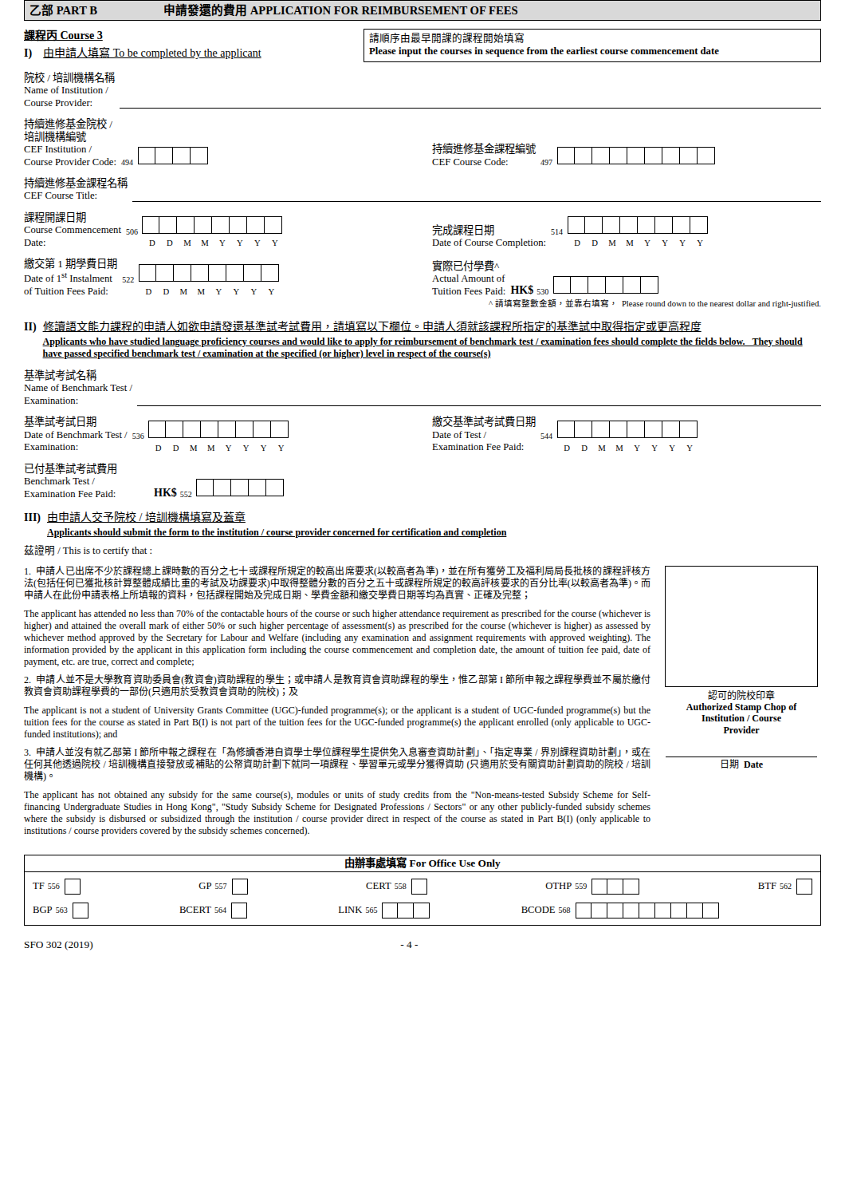乙部 PART B
申請發還的費用 APPLICATION FOR REIMBURSEMENT OF FEES
課程丙 Course 3
I) 由申請人填寫 To be completed by the applicant
請順序由最早開課的課程開始填寫
Please input the courses in sequence from the earliest course commencement date
院校 / 培訓機構名稱
Name of Institution /
Course Provider:
持續進修基金院校 /
培訓機構編號
CEF Institution /
Course Provider Code:
494
持續進修基金課程編號
CEF Course Code:
497
持續進修基金課程名稱
CEF Course Title:
課程開課日期
Course Commencement
Date:
506
DDMMYYYY
完成課程日期
Date of Course Completion:
514
DDMMYYYY
繳交第 1 期學費日期
Date of 1st Instalment
of Tuition Fees Paid:
522
DDMMYYYY
實際已付學費^
Actual Amount of
Tuition Fees Paid:
HK$530
^ 請填寫整數金額，並靠右填寫， Please round down to the nearest dollar and right-justified.
II)
修讀語文能力課程的申請人如欲申請發還基準試考試費用，請填寫以下欄位。申請人須就該課程所指定的基準試中取得指定或更高程度
Applicants who have studied language proficiency courses and would like to apply for reimbursement of benchmark test / examination fees should complete the fields below. They should have passed specified benchmark test / examination at the specified (or higher) level in respect of the course(s)
基準試考試名稱
Name of Benchmark Test /
Examination:
基準試考試日期
Date of Benchmark Test /
Examination:
536
DDMMYYYY
繳交基準試考試費日期
Date of Test /
Examination Fee Paid:
544
DDMMYYYY
已付基準試考試費用
Benchmark Test /
Examination Fee Paid:
HK$552
III)
由申請人交予院校 / 培訓機構填寫及蓋章
Applicants should submit the form to the institution / course provider concerned for certification and completion
茲證明 / This is to certify that :
1. 申請人已出席不少於課程總上課時數的百分之七十或課程所規定的較高出席要求(以較高者為準)，並在所有獲勞工及福利局局長批核的課程評核方法(包括任何已獲批核計算整體成績比重的考試及功課要求)中取得整體分數的百分之五十或課程所規定的較高評核要求的百分比率(以較高者為準)。而申請人在此份申請表格上所填報的資料，包括課程開始及完成日期、學費金額和繳交學費日期等均為真實、正確及完整；
The applicant has attended no less than 70% of the contactable hours of the course or such higher attendance requirement as prescribed for the course (whichever is higher) and attained the overall mark of either 50% or such higher percentage of assessment(s) as prescribed for the course (whichever is higher) as assessed by whichever method approved by the Secretary for Labour and Welfare (including any examination and assignment requirements with approved weighting). The information provided by the applicant in this application form including the course commencement and completion date, the amount of tuition fee paid, date of payment, etc. are true, correct and complete;
2. 申請人並不是大學教育資助委員會(教資會)資助課程的學生；或申請人是教育資會資助課程的學生，惟乙部第 I 節所申報之課程學費並不屬於繳付教資會資助課程學費的一部份(只適用於受教資會資助的院校)；及
The applicant is not a student of University Grants Committee (UGC)-funded programme(s); or the applicant is a student of UGC-funded programme(s) but the tuition fees for the course as stated in Part B(I) is not part of the tuition fees for the UGC-funded programme(s) the applicant enrolled (only applicable to UGC-funded institutions); and
3. 申請人並沒有就乙部第 I 節所申報之課程在「為修讀香港自資學士學位課程學生提供免入息審查資助計劃」、「指定專業 / 界別課程資助計劃」，或在任何其他透過院校 / 培訓機構直接發放或補貼的公帑資助計劃下就同一項課程、學習單元或學分獲得資助 (只適用於受有關資助計劃資助的院校 / 培訓機構)。
The applicant has not obtained any subsidy for the same course(s), modules or units of study credits from the "Non-means-tested Subsidy Scheme for Self-financing Undergraduate Studies in Hong Kong", "Study Subsidy Scheme for Designated Professions / Sectors" or any other publicly-funded subsidy schemes where the subsidy is disbursed or subsidized through the institution / course provider direct in respect of the course as stated in Part B(I) (only applicable to institutions / course providers covered by the subsidy schemes concerned).
認可的院校印章
Authorized Stamp Chop of
Institution / Course
Provider
日期 Date
由辦事處填寫 For Office Use Only
TF 556
GP 557
CERT 558
OTHP 559
BTF 562
BGP 563
BCERT 564
LINK 565
BCODE 568
SFO 302 (2019)
- 4 -